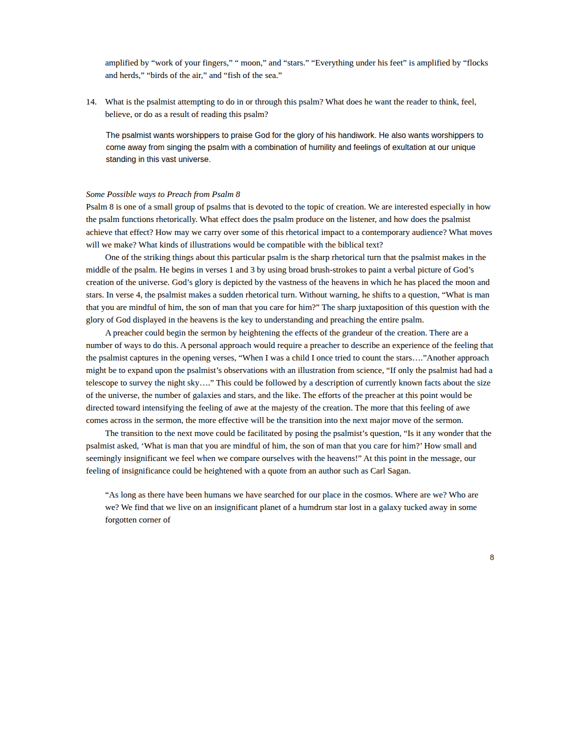amplified by “work of your fingers,” “ moon,” and “stars.” “Everything under his feet” is amplified by “flocks and herds,” “birds of the air,” and “fish of the sea.”
14. What is the psalmist attempting to do in or through this psalm? What does he want the reader to think, feel, believe, or do as a result of reading this psalm?
The psalmist wants worshippers to praise God for the glory of his handiwork. He also wants worshippers to come away from singing the psalm with a combination of humility and feelings of exultation at our unique standing in this vast universe.
Some Possible ways to Preach from Psalm 8
Psalm 8 is one of a small group of psalms that is devoted to the topic of creation. We are interested especially in how the psalm functions rhetorically. What effect does the psalm produce on the listener, and how does the psalmist achieve that effect? How may we carry over some of this rhetorical impact to a contemporary audience? What moves will we make? What kinds of illustrations would be compatible with the biblical text?
One of the striking things about this particular psalm is the sharp rhetorical turn that the psalmist makes in the middle of the psalm. He begins in verses 1 and 3 by using broad brush-strokes to paint a verbal picture of God’s creation of the universe. God’s glory is depicted by the vastness of the heavens in which he has placed the moon and stars. In verse 4, the psalmist makes a sudden rhetorical turn. Without warning, he shifts to a question, “What is man that you are mindful of him, the son of man that you care for him?” The sharp juxtaposition of this question with the glory of God displayed in the heavens is the key to understanding and preaching the entire psalm.
A preacher could begin the sermon by heightening the effects of the grandeur of the creation. There are a number of ways to do this. A personal approach would require a preacher to describe an experience of the feeling that the psalmist captures in the opening verses, “When I was a child I once tried to count the stars….”Another approach might be to expand upon the psalmist’s observations with an illustration from science, “If only the psalmist had had a telescope to survey the night sky….” This could be followed by a description of currently known facts about the size of the universe, the number of galaxies and stars, and the like. The efforts of the preacher at this point would be directed toward intensifying the feeling of awe at the majesty of the creation. The more that this feeling of awe comes across in the sermon, the more effective will be the transition into the next major move of the sermon.
The transition to the next move could be facilitated by posing the psalmist’s question, “Is it any wonder that the psalmist asked, ‘What is man that you are mindful of him, the son of man that you care for him?’ How small and seemingly insignificant we feel when we compare ourselves with the heavens!” At this point in the message, our feeling of insignificance could be heightened with a quote from an author such as Carl Sagan.
“As long as there have been humans we have searched for our place in the cosmos. Where are we? Who are we? We find that we live on an insignificant planet of a humdrum star lost in a galaxy tucked away in some forgotten corner of
8